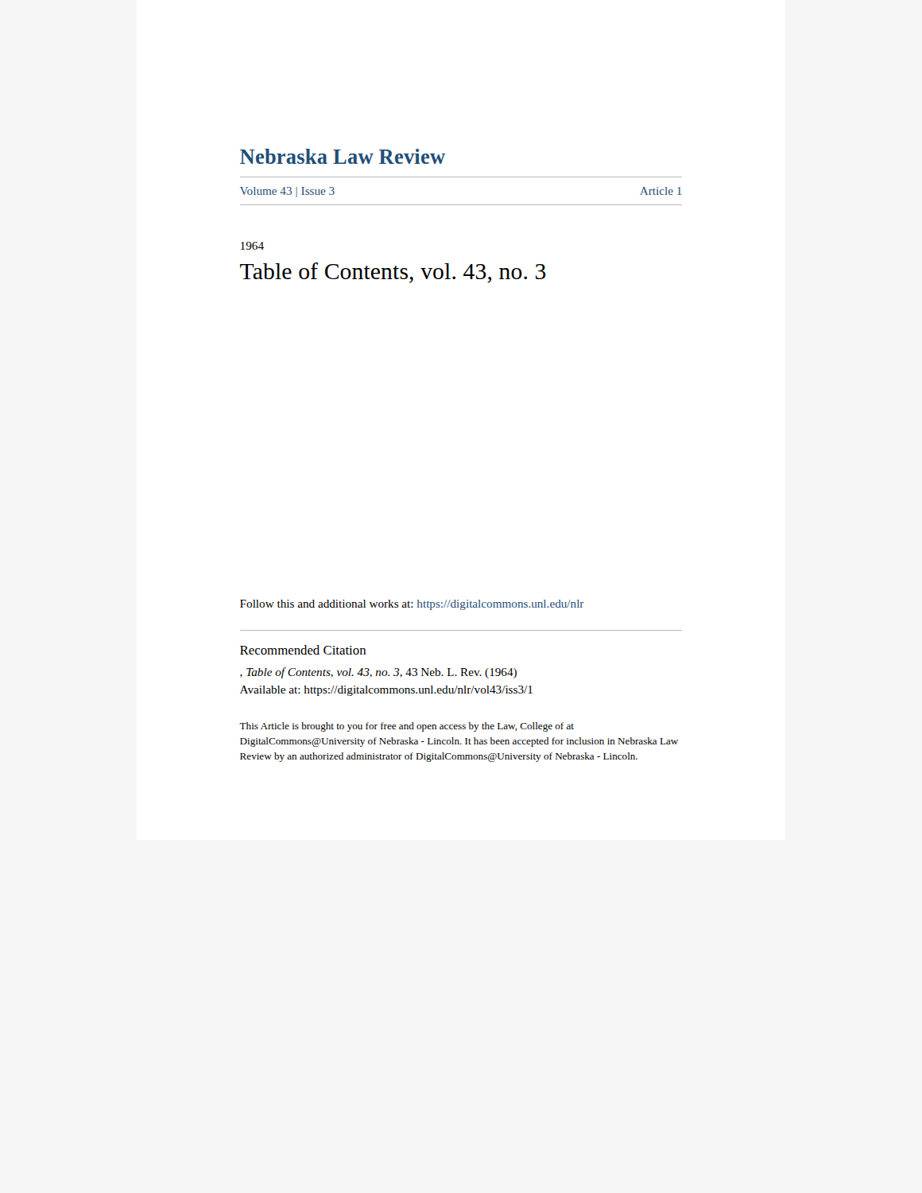Nebraska Law Review
Volume 43|Issue 3
Article 1
1964
Table of Contents, vol. 43, no. 3
Follow this and additional works at: https://digitalcommons.unl.edu/nlr
Recommended Citation
, Table of Contents, vol. 43, no. 3, 43 Neb. L. Rev. (1964)
Available at: https://digitalcommons.unl.edu/nlr/vol43/iss3/1
This Article is brought to you for free and open access by the Law, College of at DigitalCommons@University of Nebraska - Lincoln. It has been accepted for inclusion in Nebraska Law Review by an authorized administrator of DigitalCommons@University of Nebraska - Lincoln.